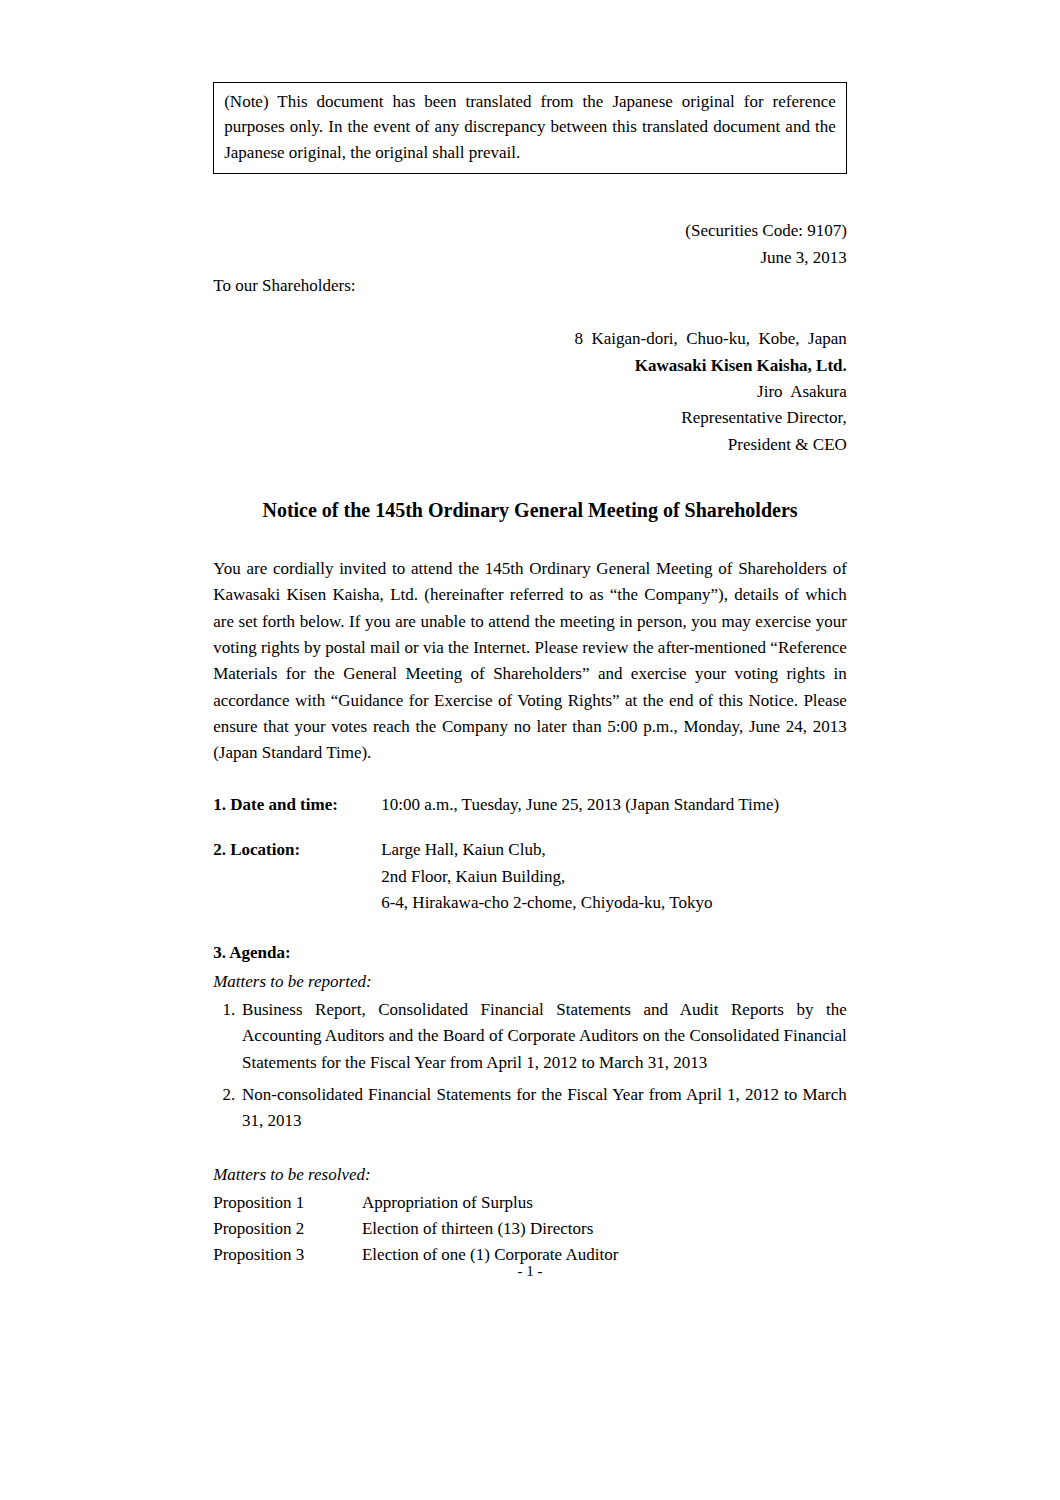(Note) This document has been translated from the Japanese original for reference purposes only. In the event of any discrepancy between this translated document and the Japanese original, the original shall prevail.
(Securities Code: 9107)
June 3, 2013
To our Shareholders:
8 Kaigan-dori, Chuo-ku, Kobe, Japan
Kawasaki Kisen Kaisha, Ltd.
Jiro Asakura
Representative Director,
President & CEO
Notice of the 145th Ordinary General Meeting of Shareholders
You are cordially invited to attend the 145th Ordinary General Meeting of Shareholders of Kawasaki Kisen Kaisha, Ltd. (hereinafter referred to as “the Company”), details of which are set forth below. If you are unable to attend the meeting in person, you may exercise your voting rights by postal mail or via the Internet. Please review the after-mentioned “Reference Materials for the General Meeting of Shareholders” and exercise your voting rights in accordance with “Guidance for Exercise of Voting Rights” at the end of this Notice. Please ensure that your votes reach the Company no later than 5:00 p.m., Monday, June 24, 2013 (Japan Standard Time).
1. Date and time:
10:00 a.m., Tuesday, June 25, 2013 (Japan Standard Time)
2. Location:
Large Hall, Kaiun Club,
2nd Floor, Kaiun Building,
6-4, Hirakawa-cho 2-chome, Chiyoda-ku, Tokyo
3. Agenda:
Matters to be reported:
Business Report, Consolidated Financial Statements and Audit Reports by the Accounting Auditors and the Board of Corporate Auditors on the Consolidated Financial Statements for the Fiscal Year from April 1, 2012 to March 31, 2013
Non-consolidated Financial Statements for the Fiscal Year from April 1, 2012 to March 31, 2013
Matters to be resolved:
Proposition 1
Appropriation of Surplus
Proposition 2
Election of thirteen (13) Directors
Proposition 3
Election of one (1) Corporate Auditor
- 1 -